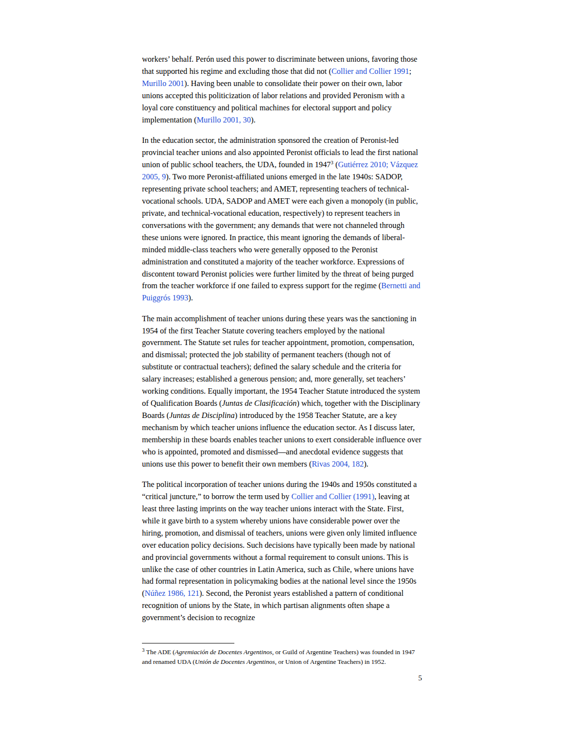workers’ behalf. Perón used this power to discriminate between unions, favoring those that supported his regime and excluding those that did not (Collier and Collier 1991; Murillo 2001). Having been unable to consolidate their power on their own, labor unions accepted this politicization of labor relations and provided Peronism with a loyal core constituency and political machines for electoral support and policy implementation (Murillo 2001, 30).
In the education sector, the administration sponsored the creation of Peronist-led provincial teacher unions and also appointed Peronist officials to lead the first national union of public school teachers, the UDA, founded in 19473 (Gutiérrez 2010; Vázquez 2005, 9). Two more Peronist-affiliated unions emerged in the late 1940s: SADOP, representing private school teachers; and AMET, representing teachers of technical-vocational schools. UDA, SADOP and AMET were each given a monopoly (in public, private, and technical-vocational education, respectively) to represent teachers in conversations with the government; any demands that were not channeled through these unions were ignored. In practice, this meant ignoring the demands of liberal-minded middle-class teachers who were generally opposed to the Peronist administration and constituted a majority of the teacher workforce. Expressions of discontent toward Peronist policies were further limited by the threat of being purged from the teacher workforce if one failed to express support for the regime (Bernetti and Puiggrós 1993).
The main accomplishment of teacher unions during these years was the sanctioning in 1954 of the first Teacher Statute covering teachers employed by the national government. The Statute set rules for teacher appointment, promotion, compensation, and dismissal; protected the job stability of permanent teachers (though not of substitute or contractual teachers); defined the salary schedule and the criteria for salary increases; established a generous pension; and, more generally, set teachers’ working conditions. Equally important, the 1954 Teacher Statute introduced the system of Qualification Boards (Juntas de Clasificación) which, together with the Disciplinary Boards (Juntas de Disciplina) introduced by the 1958 Teacher Statute, are a key mechanism by which teacher unions influence the education sector. As I discuss later, membership in these boards enables teacher unions to exert considerable influence over who is appointed, promoted and dismissed—and anecdotal evidence suggests that unions use this power to benefit their own members (Rivas 2004, 182).
The political incorporation of teacher unions during the 1940s and 1950s constituted a “critical juncture,” to borrow the term used by Collier and Collier (1991), leaving at least three lasting imprints on the way teacher unions interact with the State. First, while it gave birth to a system whereby unions have considerable power over the hiring, promotion, and dismissal of teachers, unions were given only limited influence over education policy decisions. Such decisions have typically been made by national and provincial governments without a formal requirement to consult unions. This is unlike the case of other countries in Latin America, such as Chile, where unions have had formal representation in policymaking bodies at the national level since the 1950s (Núñez 1986, 121). Second, the Peronist years established a pattern of conditional recognition of unions by the State, in which partisan alignments often shape a government’s decision to recognize
3 The ADE (Agremiación de Docentes Argentinos, or Guild of Argentine Teachers) was founded in 1947 and renamed UDA (Unión de Docentes Argentinos, or Union of Argentine Teachers) in 1952.
5